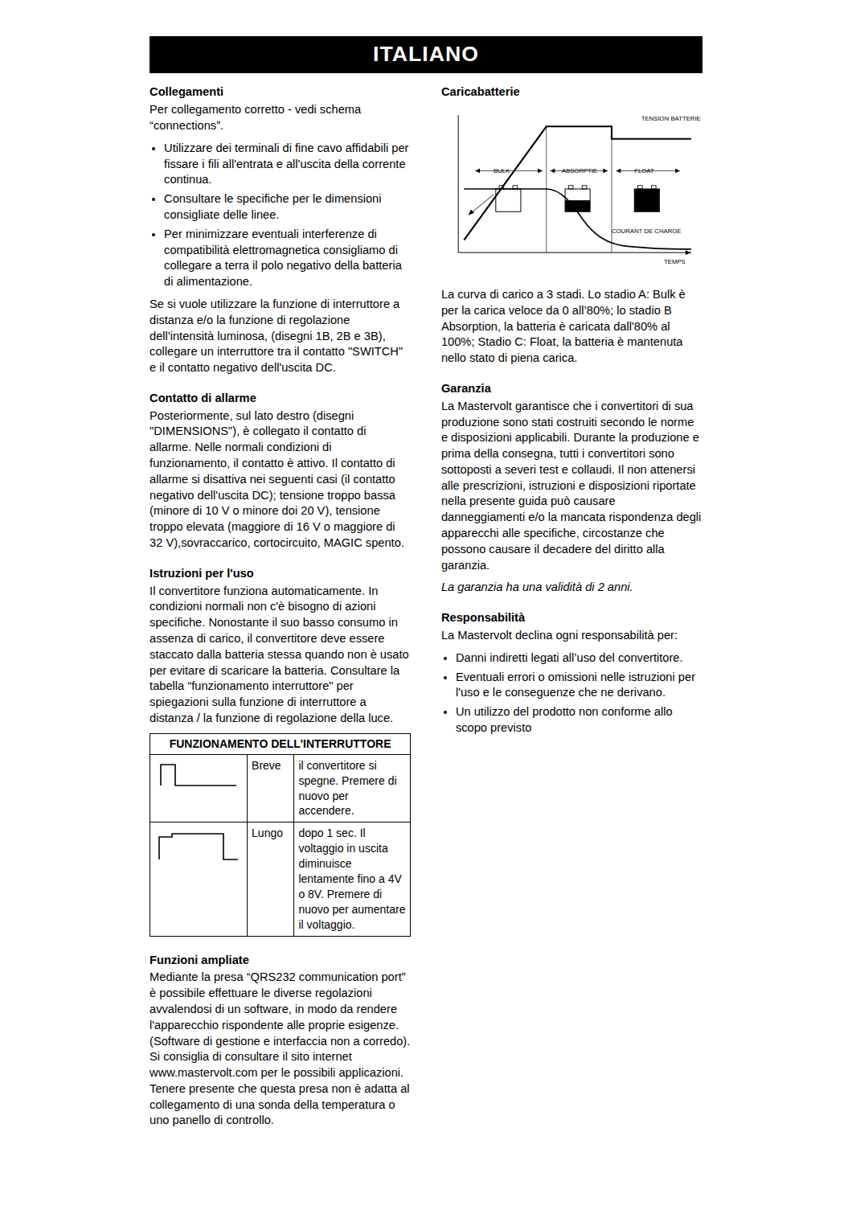ITALIANO
Collegamenti
Per collegamento corretto - vedi schema “connections”.
Utilizzare dei terminali di fine cavo affidabili per fissare i fili all'entrata e all'uscita della corrente continua.
Consultare le specifiche per le dimensioni consigliate delle linee.
Per minimizzare eventuali interferenze di compatibilità elettromagnetica consigliamo di collegare a terra il polo negativo della batteria di alimentazione.
Se si vuole utilizzare la funzione di interruttore a distanza e/o la funzione di regolazione dell'intensità luminosa, (disegni 1B, 2B e 3B), collegare un interruttore tra il contatto "SWITCH" e il contatto negativo dell'uscita DC.
Contatto di allarme
Posteriormente, sul lato destro (disegni "DIMENSIONS"), è collegato il contatto di allarme. Nelle normali condizioni di funzionamento, il contatto è attivo. Il contatto di allarme si disattiva nei seguenti casi (il contatto negativo dell'uscita DC); tensione troppo bassa (minore di 10 V o minore doi 20 V), tensione troppo elevata (maggiore di 16 V o maggiore di 32 V),sovraccarico, cortocircuito, MAGIC spento.
Istruzioni per l'uso
Il convertitore funziona automaticamente. In condizioni normali non c'è bisogno di azioni specifiche. Nonostante il suo basso consumo in assenza di carico, il convertitore deve essere staccato dalla batteria stessa quando non è usato per evitare di scaricare la batteria. Consultare la tabella “funzionamento interruttore" per spiegazioni sulla funzione di interruttore a distanza / la funzione di regolazione della luce.
| FUNZIONAMENTO DELL'INTERRUTTORE |
| --- |
| | Breve | il convertitore si spegne. Premere di nuovo per accendere. |
| | Lungo | dopo 1 sec. Il voltaggio in uscita diminuisce lentamente fino a 4V o 8V. Premere di nuovo per aumentare il voltaggio. |
Funzioni ampliate
Mediante la presa “QRS232 communication port” è possibile effettuare le diverse regolazioni avvalendosi di un software, in modo da rendere l'apparecchio rispondente alle proprie esigenze. (Software di gestione e interfaccia non a corredo). Si consiglia di consultare il sito internet www.mastervolt.com per le possibili applicazioni. Tenere presente che questa presa non è adatta al collegamento di una sonda della temperatura o uno panello di controllo.
Caricabatterie
BULK ABSORPTIE FLOAT TENSION BATTERIE COURANT DE CHARGE TEMPS
La curva di carico a 3 stadi. Lo stadio A: Bulk è per la carica veloce da 0 all’80%; lo stadio B Absorption, la batteria è caricata dall'80% al 100%; Stadio C: Float, la batteria è mantenuta nello stato di piena carica.
Garanzia
La Mastervolt garantisce che i convertitori di sua produzione sono stati costruiti secondo le norme e disposizioni applicabili. Durante la produzione e prima della consegna, tutti i convertitori sono sottoposti a severi test e collaudi. Il non attenersi alle prescrizioni, istruzioni e disposizioni riportate nella presente guida può causare danneggiamenti e/o la mancata rispondenza degli apparecchi alle specifiche, circostanze che possono causare il decadere del diritto alla garanzia.
La garanzia ha una validità di 2 anni.
Responsabilità
La Mastervolt declina ogni responsabilità per:
Danni indiretti legati all’uso del convertitore.
Eventuali errori o omissioni nelle istruzioni per l'uso e le conseguenze che ne derivano.
Un utilizzo del prodotto non conforme allo scopo previsto